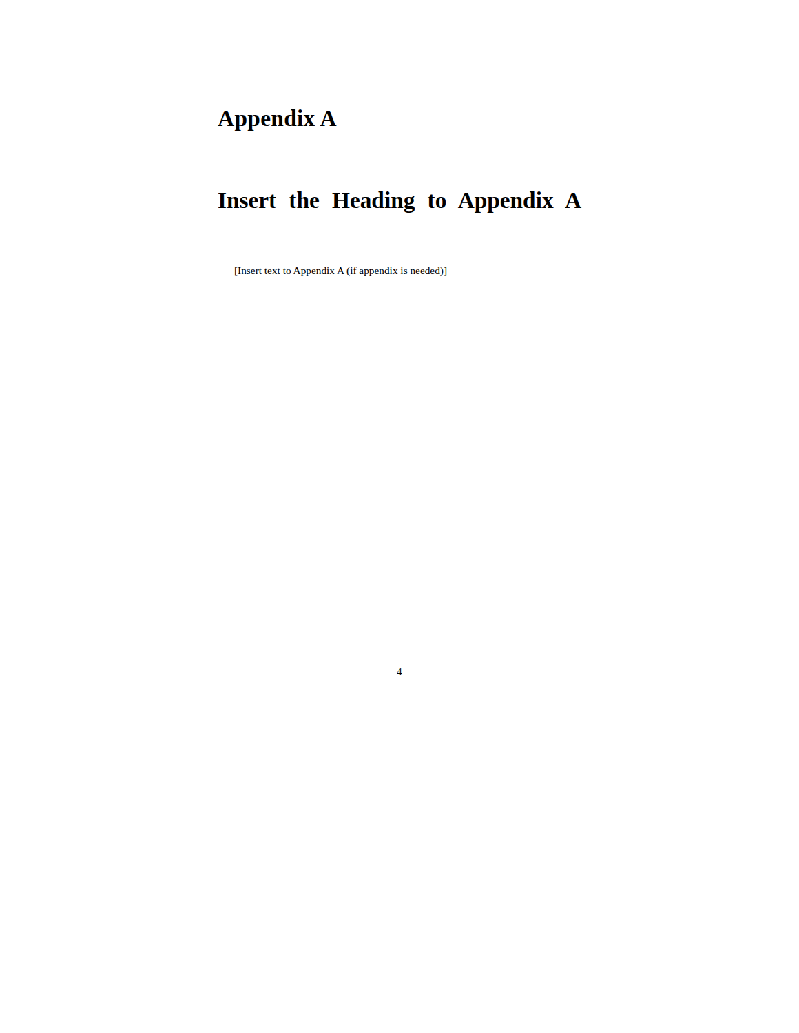Appendix A
Insert the Heading to Appendix A
[Insert text to Appendix A (if appendix is needed)]
4